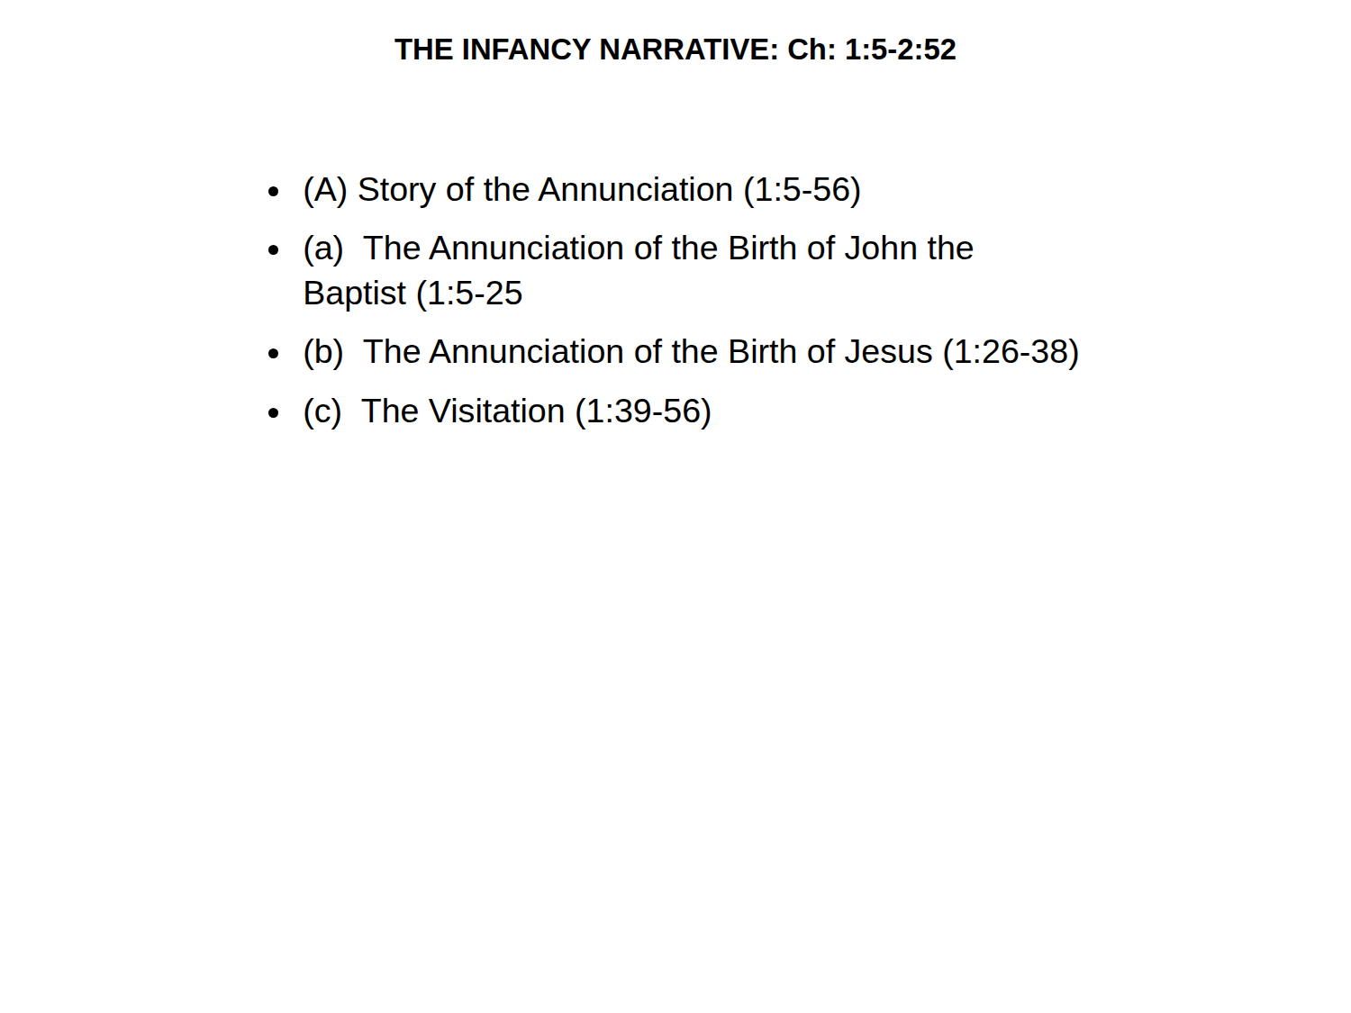THE INFANCY NARRATIVE: Ch: 1:5-2:52
(A) Story of the Annunciation (1:5-56)
(a) The Annunciation of the Birth of John the Baptist (1:5-25
(b) The Annunciation of the Birth of Jesus (1:26-38)
(c) The Visitation (1:39-56)